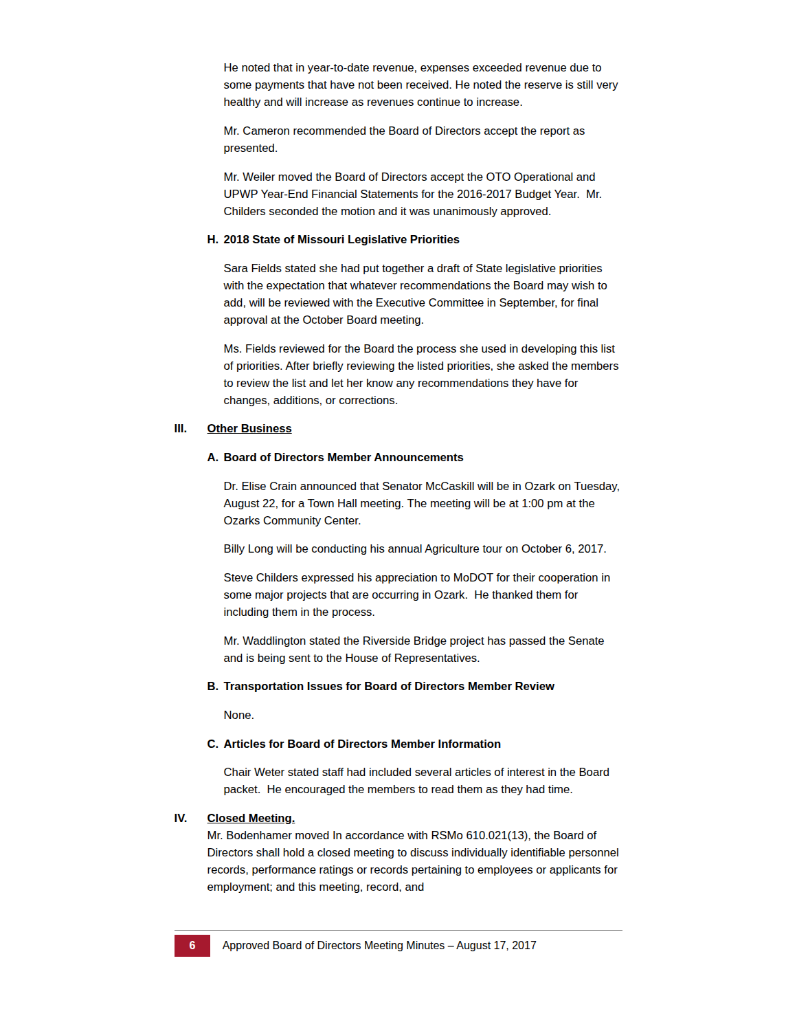He noted that in year-to-date revenue, expenses exceeded revenue due to some payments that have not been received. He noted the reserve is still very healthy and will increase as revenues continue to increase.
Mr. Cameron recommended the Board of Directors accept the report as presented.
Mr. Weiler moved the Board of Directors accept the OTO Operational and UPWP Year-End Financial Statements for the 2016-2017 Budget Year. Mr. Childers seconded the motion and it was unanimously approved.
H.
2018 State of Missouri Legislative Priorities
Sara Fields stated she had put together a draft of State legislative priorities with the expectation that whatever recommendations the Board may wish to add, will be reviewed with the Executive Committee in September, for final approval at the October Board meeting.
Ms. Fields reviewed for the Board the process she used in developing this list of priorities. After briefly reviewing the listed priorities, she asked the members to review the list and let her know any recommendations they have for changes, additions, or corrections.
III.
Other Business
A.
Board of Directors Member Announcements
Dr. Elise Crain announced that Senator McCaskill will be in Ozark on Tuesday, August 22, for a Town Hall meeting. The meeting will be at 1:00 pm at the Ozarks Community Center.
Billy Long will be conducting his annual Agriculture tour on October 6, 2017.
Steve Childers expressed his appreciation to MoDOT for their cooperation in some major projects that are occurring in Ozark. He thanked them for including them in the process.
Mr. Waddlington stated the Riverside Bridge project has passed the Senate and is being sent to the House of Representatives.
B.
Transportation Issues for Board of Directors Member Review
None.
C.
Articles for Board of Directors Member Information
Chair Weter stated staff had included several articles of interest in the Board packet. He encouraged the members to read them as they had time.
IV.
Closed Meeting.
Mr. Bodenhamer moved In accordance with RSMo 610.021(13), the Board of Directors shall hold a closed meeting to discuss individually identifiable personnel records, performance ratings or records pertaining to employees or applicants for employment; and this meeting, record, and
6
Approved Board of Directors Meeting Minutes – August 17, 2017